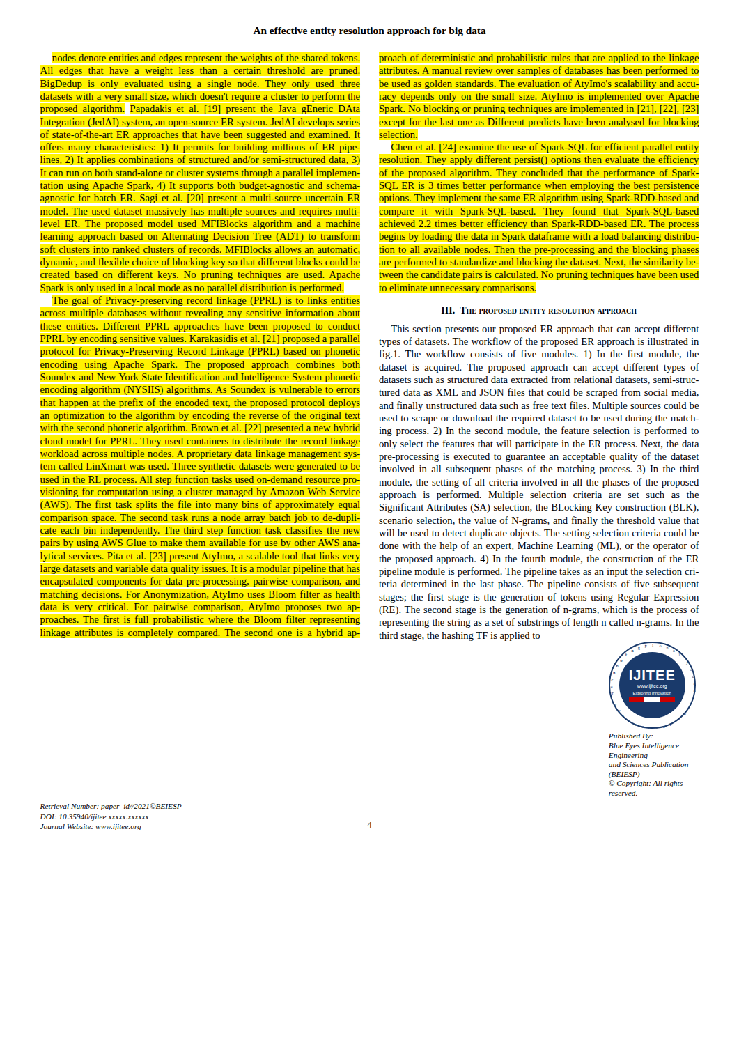An effective entity resolution approach for big data
nodes denote entities and edges represent the weights of the shared tokens. All edges that have a weight less than a certain threshold are pruned. BigDedup is only evaluated using a single node. They only used three datasets with a very small size, which doesn't require a cluster to perform the proposed algorithm. Papadakis et al. [19] present the Java gEneric DAta Integration (JedAI) system, an open-source ER system. JedAI develops series of state-of-the-art ER approaches that have been suggested and examined. It offers many characteristics: 1) It permits for building millions of ER pipelines, 2) It applies combinations of structured and/or semi-structured data, 3) It can run on both stand-alone or cluster systems through a parallel implementation using Apache Spark, 4) It supports both budget-agnostic and schema-agnostic for batch ER. Sagi et al. [20] present a multi-source uncertain ER model. The used dataset massively has multiple sources and requires multi-level ER. The proposed model used MFIBlocks algorithm and a machine learning approach based on Alternating Decision Tree (ADT) to transform soft clusters into ranked clusters of records. MFIBlocks allows an automatic, dynamic, and flexible choice of blocking key so that different blocks could be created based on different keys. No pruning techniques are used. Apache Spark is only used in a local mode as no parallel distribution is performed.
The goal of Privacy-preserving record linkage (PPRL) is to links entities across multiple databases without revealing any sensitive information about these entities. Different PPRL approaches have been proposed to conduct PPRL by encoding sensitive values. Karakasidis et al. [21] proposed a parallel protocol for Privacy-Preserving Record Linkage (PPRL) based on phonetic encoding using Apache Spark. The proposed approach combines both Soundex and New York State Identification and Intelligence System phonetic encoding algorithm (NYSIIS) algorithms. As Soundex is vulnerable to errors that happen at the prefix of the encoded text, the proposed protocol deploys an optimization to the algorithm by encoding the reverse of the original text with the second phonetic algorithm. Brown et al. [22] presented a new hybrid cloud model for PPRL. They used containers to distribute the record linkage workload across multiple nodes. A proprietary data linkage management system called LinXmart was used. Three synthetic datasets were generated to be used in the RL process. All step function tasks used on-demand resource provisioning for computation using a cluster managed by Amazon Web Service (AWS). The first task splits the file into many bins of approximately equal comparison space. The second task runs a node array batch job to de-duplicate each bin independently. The third step function task classifies the new pairs by using AWS Glue to make them available for use by other AWS analytical services. Pita et al. [23] present AtyImo, a scalable tool that links very large datasets and variable data quality issues. It is a modular pipeline that has encapsulated components for data pre-processing, pairwise comparison, and matching decisions. For Anonymization, AtyImo uses Bloom filter as health data is very critical. For pairwise comparison, AtyImo proposes two approaches. The first is full probabilistic where the Bloom filter representing linkage attributes is completely compared. The second one is a hybrid approach of deterministic and probabilistic rules that are applied to the linkage attributes. A manual review over samples of databases has been performed to be used as golden standards. The evaluation of AtyImo's scalability and accuracy depends only on the small size. AtyImo is implemented over Apache Spark. No blocking or pruning techniques are implemented in [21], [22], [23] except for the last one as Different predicts have been analysed for blocking selection.
Chen et al. [24] examine the use of Spark-SQL for efficient parallel entity resolution. They apply different persist() options then evaluate the efficiency of the proposed algorithm. They concluded that the performance of Spark-SQL ER is 3 times better performance when employing the best persistence options. They implement the same ER algorithm using Spark-RDD-based and compare it with Spark-SQL-based. They found that Spark-SQL-based achieved 2.2 times better efficiency than Spark-RDD-based ER. The process begins by loading the data in Spark dataframe with a load balancing distribution to all available nodes. Then the pre-processing and the blocking phases are performed to standardize and blocking the dataset. Next, the similarity between the candidate pairs is calculated. No pruning techniques have been used to eliminate unnecessary comparisons.
III. The proposed entity resolution approach
This section presents our proposed ER approach that can accept different types of datasets. The workflow of the proposed ER approach is illustrated in fig.1. The workflow consists of five modules. 1) In the first module, the dataset is acquired. The proposed approach can accept different types of datasets such as structured data extracted from relational datasets, semi-structured data as XML and JSON files that could be scraped from social media, and finally unstructured data such as free text files. Multiple sources could be used to scrape or download the required dataset to be used during the matching process. 2) In the second module, the feature selection is performed to only select the features that will participate in the ER process. Next, the data pre-processing is executed to guarantee an acceptable quality of the dataset involved in all subsequent phases of the matching process. 3) In the third module, the setting of all criteria involved in all the phases of the proposed approach is performed. Multiple selection criteria are set such as the Significant Attributes (SA) selection, the BLocking Key construction (BLK), scenario selection, the value of N-grams, and finally the threshold value that will be used to detect duplicate objects. The setting selection criteria could be done with the help of an expert, Machine Learning (ML), or the operator of the proposed approach. 4) In the fourth module, the construction of the ER pipeline module is performed. The pipeline takes as an input the selection criteria determined in the last phase. The pipeline consists of five subsequent stages; the first stage is the generation of tokens using Regular Expression (RE). The second stage is the generation of n-grams, which is the process of representing the string as a set of substrings of length n called n-grams. In the third stage, the hashing TF is applied to
I n t e r n a t i o n a l J o u r n a l o f I n n o v a t i v e T e c h n o l o g y
IJITEE
www.ijitee.org
Exploring Innovation
Published By:
Blue Eyes Intelligence Engineering
and Sciences Publication (BEIESP)
© Copyright: All rights reserved.
Retrieval Number: paper_id//2021©BEIESP
DOI: 10.35940/ijitee.xxxxx.xxxxxx
Journal Website: www.ijitee.org
4